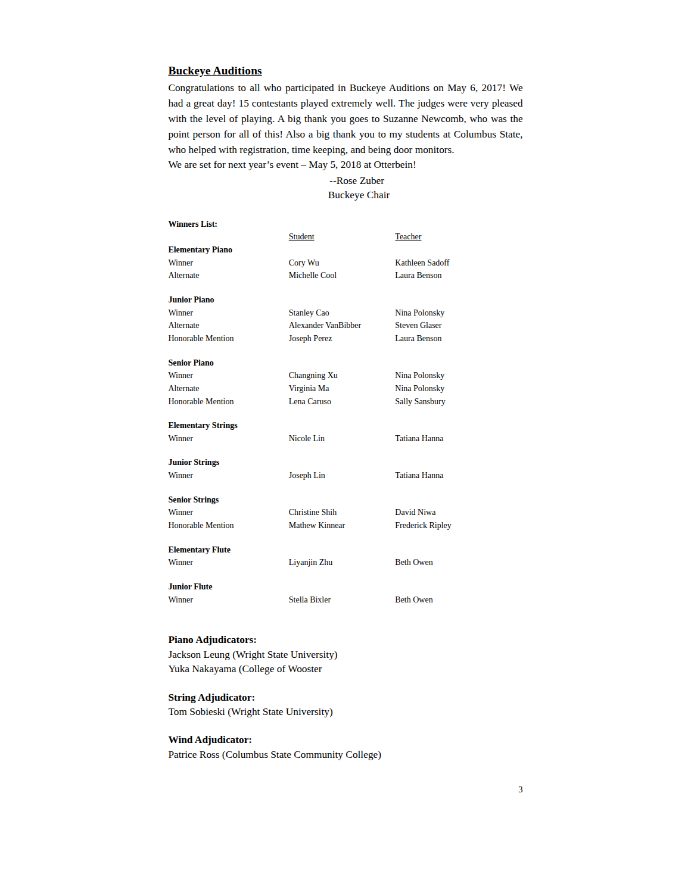Buckeye Auditions
Congratulations to all who participated in Buckeye Auditions on May 6, 2017! We had a great day! 15 contestants played extremely well. The judges were very pleased with the level of playing. A big thank you goes to Suzanne Newcomb, who was the point person for all of this! Also a big thank you to my students at Columbus State, who helped with registration, time keeping, and being door monitors.
We are set for next year’s event – May 5, 2018 at Otterbein!
--Rose Zuber Buckeye Chair
Winners List:
| | Student | Teacher |
| Elementary Piano | | |
| Winner | Cory Wu | Kathleen Sadoff |
| Alternate | Michelle Cool | Laura Benson |
| Junior Piano | | |
| Winner | Stanley Cao | Nina Polonsky |
| Alternate | Alexander VanBibber | Steven Glaser |
| Honorable Mention | Joseph Perez | Laura Benson |
| Senior Piano | | |
| Winner | Changning Xu | Nina Polonsky |
| Alternate | Virginia Ma | Nina Polonsky |
| Honorable Mention | Lena Caruso | Sally Sansbury |
| Elementary Strings | | |
| Winner | Nicole Lin | Tatiana Hanna |
| Junior Strings | | |
| Winner | Joseph Lin | Tatiana Hanna |
| Senior Strings | | |
| Winner | Christine Shih | David Niwa |
| Honorable Mention | Mathew Kinnear | Frederick Ripley |
| Elementary Flute | | |
| Winner | Liyanjin Zhu | Beth Owen |
| Junior Flute | | |
| Winner | Stella Bixler | Beth Owen |
Piano Adjudicators:
Jackson Leung (Wright State University)
Yuka Nakayama (College of Wooster
String Adjudicator:
Tom Sobieski (Wright State University)
Wind Adjudicator:
Patrice Ross (Columbus State Community College)
3